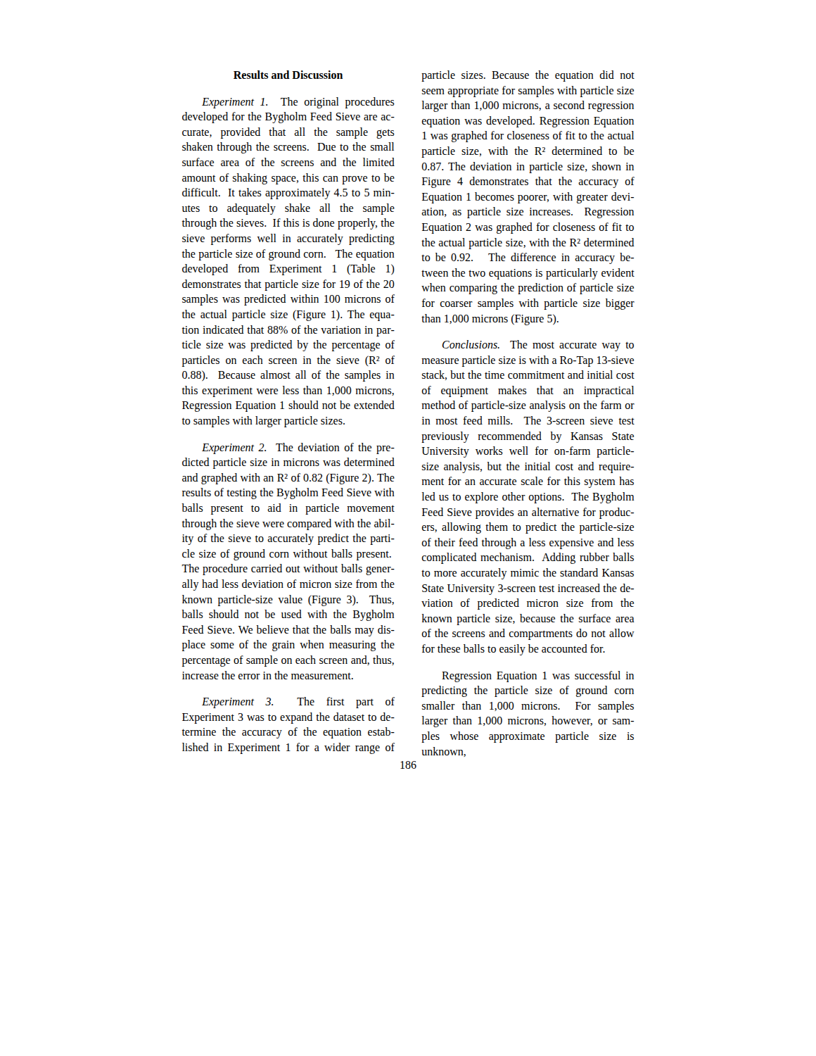Results and Discussion
Experiment 1. The original procedures developed for the Bygholm Feed Sieve are accurate, provided that all the sample gets shaken through the screens. Due to the small surface area of the screens and the limited amount of shaking space, this can prove to be difficult. It takes approximately 4.5 to 5 minutes to adequately shake all the sample through the sieves. If this is done properly, the sieve performs well in accurately predicting the particle size of ground corn. The equation developed from Experiment 1 (Table 1) demonstrates that particle size for 19 of the 20 samples was predicted within 100 microns of the actual particle size (Figure 1). The equation indicated that 88% of the variation in particle size was predicted by the percentage of particles on each screen in the sieve (R² of 0.88). Because almost all of the samples in this experiment were less than 1,000 microns, Regression Equation 1 should not be extended to samples with larger particle sizes.
Experiment 2. The deviation of the predicted particle size in microns was determined and graphed with an R² of 0.82 (Figure 2). The results of testing the Bygholm Feed Sieve with balls present to aid in particle movement through the sieve were compared with the ability of the sieve to accurately predict the particle size of ground corn without balls present. The procedure carried out without balls generally had less deviation of micron size from the known particle-size value (Figure 3). Thus, balls should not be used with the Bygholm Feed Sieve. We believe that the balls may displace some of the grain when measuring the percentage of sample on each screen and, thus, increase the error in the measurement.
Experiment 3. The first part of Experiment 3 was to expand the dataset to determine the accuracy of the equation established in Experiment 1 for a wider range of particle sizes. Because the equation did not seem appropriate for samples with particle size larger than 1,000 microns, a second regression equation was developed. Regression Equation 1 was graphed for closeness of fit to the actual particle size, with the R² determined to be 0.87. The deviation in particle size, shown in Figure 4 demonstrates that the accuracy of Equation 1 becomes poorer, with greater deviation, as particle size increases. Regression Equation 2 was graphed for closeness of fit to the actual particle size, with the R² determined to be 0.92. The difference in accuracy between the two equations is particularly evident when comparing the prediction of particle size for coarser samples with particle size bigger than 1,000 microns (Figure 5).
Conclusions. The most accurate way to measure particle size is with a Ro-Tap 13-sieve stack, but the time commitment and initial cost of equipment makes that an impractical method of particle-size analysis on the farm or in most feed mills. The 3-screen sieve test previously recommended by Kansas State University works well for on-farm particle-size analysis, but the initial cost and requirement for an accurate scale for this system has led us to explore other options. The Bygholm Feed Sieve provides an alternative for producers, allowing them to predict the particle-size of their feed through a less expensive and less complicated mechanism. Adding rubber balls to more accurately mimic the standard Kansas State University 3-screen test increased the deviation of predicted micron size from the known particle size, because the surface area of the screens and compartments do not allow for these balls to easily be accounted for.
Regression Equation 1 was successful in predicting the particle size of ground corn smaller than 1,000 microns. For samples larger than 1,000 microns, however, or samples whose approximate particle size is unknown,
186